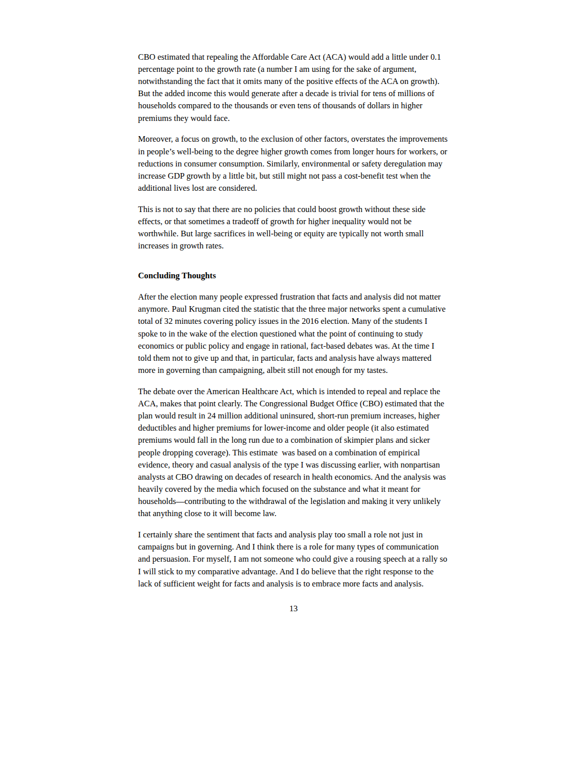CBO estimated that repealing the Affordable Care Act (ACA) would add a little under 0.1 percentage point to the growth rate (a number I am using for the sake of argument, notwithstanding the fact that it omits many of the positive effects of the ACA on growth). But the added income this would generate after a decade is trivial for tens of millions of households compared to the thousands or even tens of thousands of dollars in higher premiums they would face.
Moreover, a focus on growth, to the exclusion of other factors, overstates the improvements in people’s well-being to the degree higher growth comes from longer hours for workers, or reductions in consumer consumption. Similarly, environmental or safety deregulation may increase GDP growth by a little bit, but still might not pass a cost-benefit test when the additional lives lost are considered.
This is not to say that there are no policies that could boost growth without these side effects, or that sometimes a tradeoff of growth for higher inequality would not be worthwhile. But large sacrifices in well-being or equity are typically not worth small increases in growth rates.
Concluding Thoughts
After the election many people expressed frustration that facts and analysis did not matter anymore. Paul Krugman cited the statistic that the three major networks spent a cumulative total of 32 minutes covering policy issues in the 2016 election. Many of the students I spoke to in the wake of the election questioned what the point of continuing to study economics or public policy and engage in rational, fact-based debates was. At the time I told them not to give up and that, in particular, facts and analysis have always mattered more in governing than campaigning, albeit still not enough for my tastes.
The debate over the American Healthcare Act, which is intended to repeal and replace the ACA, makes that point clearly. The Congressional Budget Office (CBO) estimated that the plan would result in 24 million additional uninsured, short-run premium increases, higher deductibles and higher premiums for lower-income and older people (it also estimated premiums would fall in the long run due to a combination of skimpier plans and sicker people dropping coverage). This estimate was based on a combination of empirical evidence, theory and casual analysis of the type I was discussing earlier, with nonpartisan analysts at CBO drawing on decades of research in health economics. And the analysis was heavily covered by the media which focused on the substance and what it meant for households—contributing to the withdrawal of the legislation and making it very unlikely that anything close to it will become law.
I certainly share the sentiment that facts and analysis play too small a role not just in campaigns but in governing. And I think there is a role for many types of communication and persuasion. For myself, I am not someone who could give a rousing speech at a rally so I will stick to my comparative advantage. And I do believe that the right response to the lack of sufficient weight for facts and analysis is to embrace more facts and analysis.
13